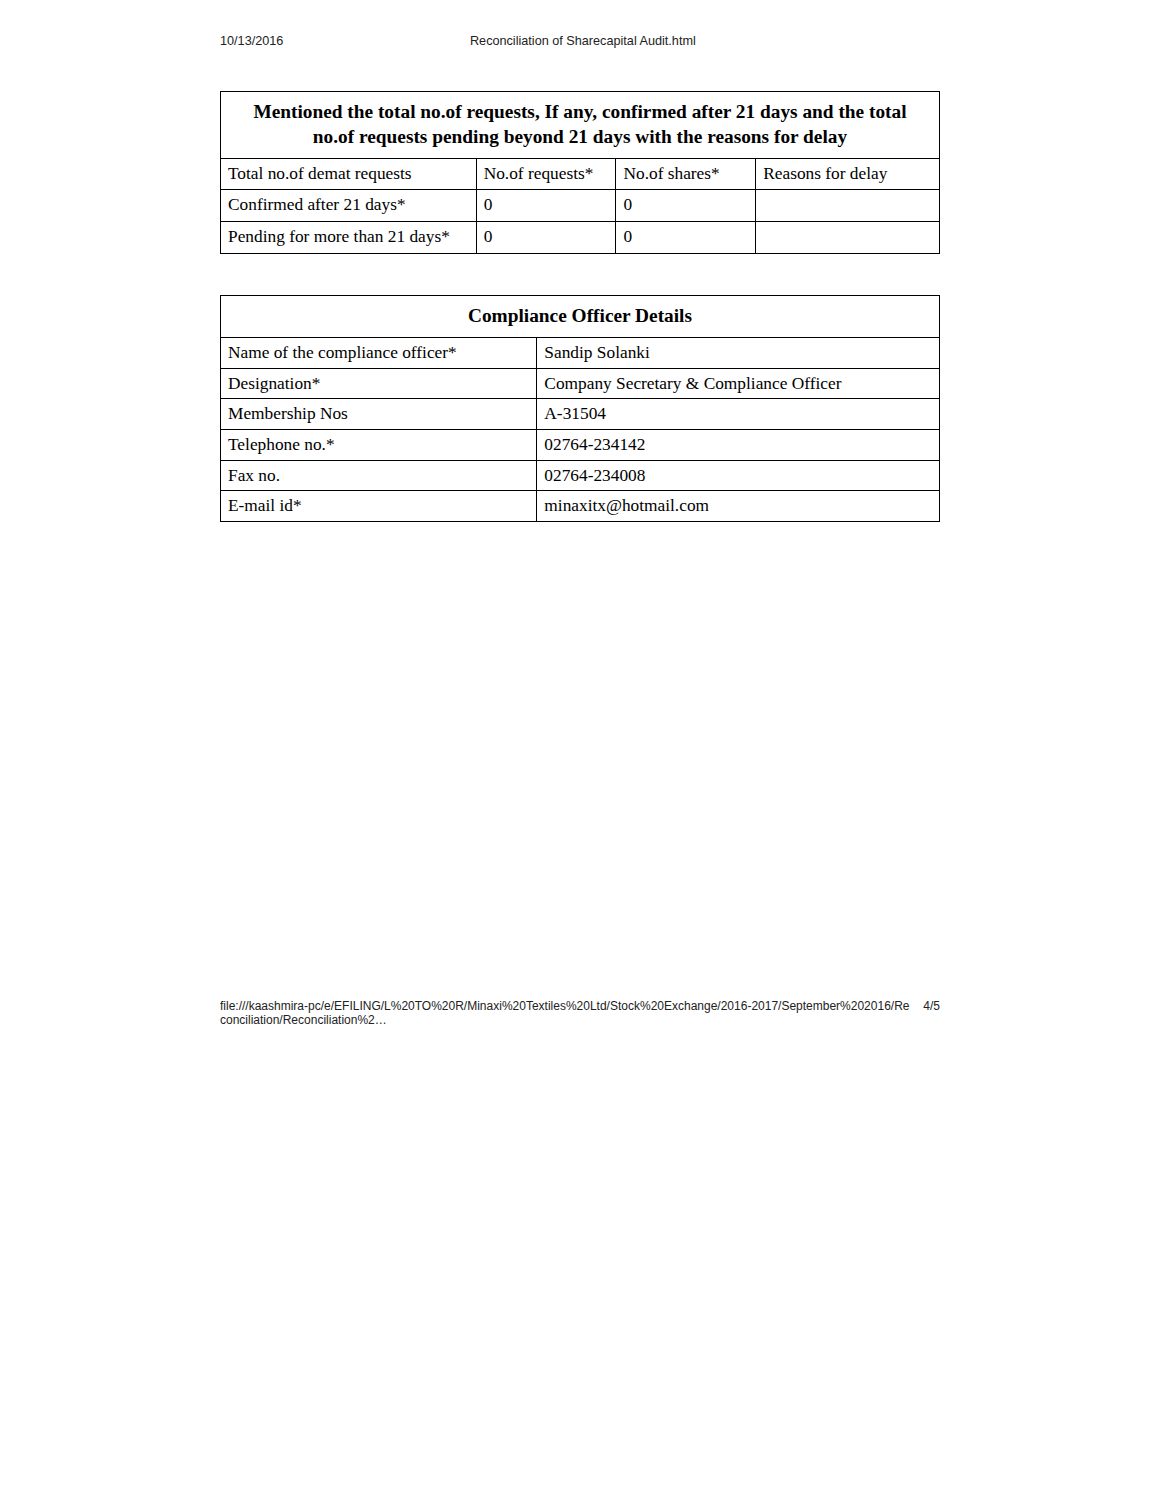10/13/2016
Reconciliation of Sharecapital Audit.html
| Mentioned the total no.of requests, If any, confirmed after 21 days and the total no.of requests pending beyond 21 days with the reasons for delay |
| Total no.of demat requests | No.of requests* | No.of shares* | Reasons for delay |
| Confirmed after 21 days* | 0 | 0 | |
| Pending for more than 21 days* | 0 | 0 | |
| Compliance Officer Details |
| Name of the compliance officer* | Sandip Solanki |
| Designation* | Company Secretary & Compliance Officer |
| Membership Nos | A-31504 |
| Telephone no.* | 02764-234142 |
| Fax no. | 02764-234008 |
| E-mail id* | minaxitx@hotmail.com |
file:///kaashmira-pc/e/EFILING/L%20TO%20R/Minaxi%20Textiles%20Ltd/Stock%20Exchange/2016-2017/September%202016/Reconciliation/Reconciliation%2…
4/5